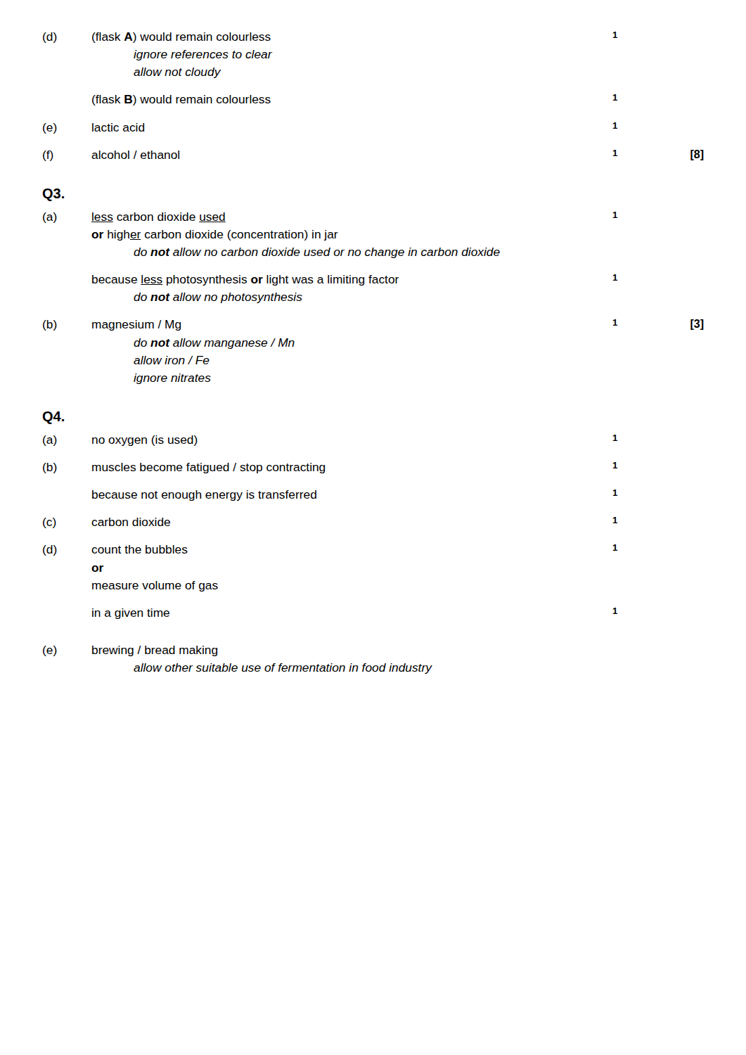| (d) | (flask A ) would remain colourless ignore references to clear allow not cloudy | 1 | |
| | (flask B ) would remain colourless | 1 | |
| (e) | lactic acid | 1 | |
| (f) | alcohol / ethanol | 1 | [8] |
Q3.
| (a) | less carbon dioxide used or high er carbon dioxide (concentration) in jar do not allow no carbon dioxide used or no change in carbon dioxide | 1 | |
| | because less photosynthesis or light was a limiting factor do not allow no photosynthesis | 1 | |
| (b) | magnesium / Mg do not allow manganese / Mn allow iron / Fe ignore nitrates | 1 | [3] |
Q4.
| (a) | no oxygen (is used) | 1 | |
| (b) | muscles become fatigued / stop contracting | 1 | |
| | because not enough energy is transferred | 1 | |
| (c) | carbon dioxide | 1 | |
| (d) | count the bubbles or measure volume of gas | 1 | |
| | in a given time | 1 | |
| (e) | brewing / bread making allow other suitable use of fermentation in food industry | | |